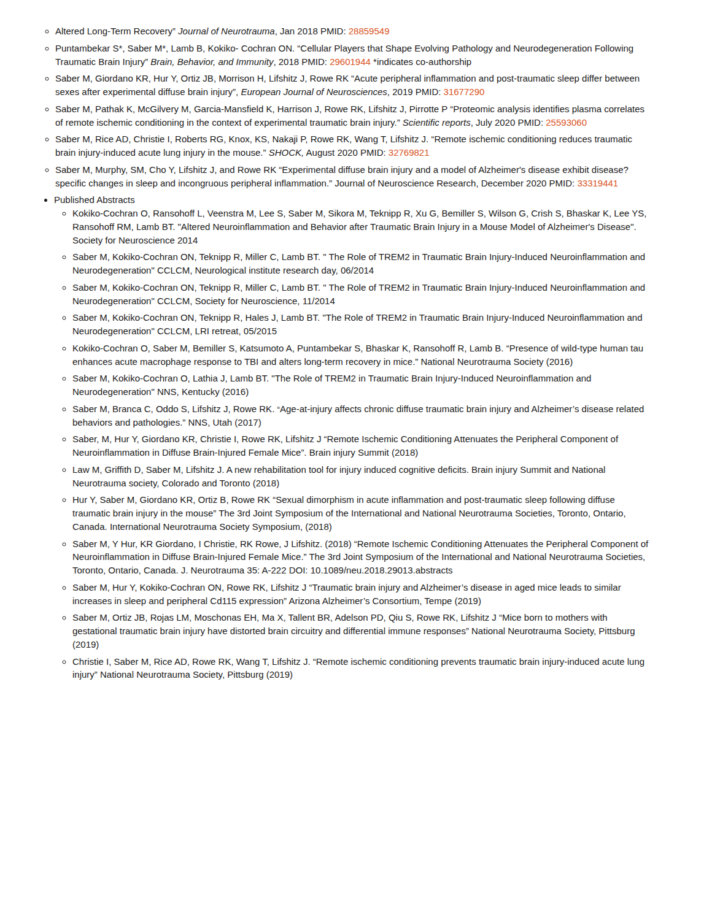Altered Long-Term Recovery” Journal of Neurotrauma, Jan 2018 PMID: 28859549
Puntambekar S*, Saber M*, Lamb B, Kokiko- Cochran ON. “Cellular Players that Shape Evolving Pathology and Neurodegeneration Following Traumatic Brain Injury” Brain, Behavior, and Immunity, 2018 PMID: 29601944 *indicates co-authorship
Saber M, Giordano KR, Hur Y, Ortiz JB, Morrison H, Lifshitz J, Rowe RK “Acute peripheral inflammation and post-traumatic sleep differ between sexes after experimental diffuse brain injury”, European Journal of Neurosciences, 2019 PMID: 31677290
Saber M, Pathak K, McGilvery M, Garcia-Mansfield K, Harrison J, Rowe RK, Lifshitz J, Pirrotte P “Proteomic analysis identifies plasma correlates of remote ischemic conditioning in the context of experimental traumatic brain injury.” Scientific reports, July 2020 PMID: 25593060
Saber M, Rice AD, Christie I, Roberts RG, Knox, KS, Nakaji P, Rowe RK, Wang T, Lifshitz J. “Remote ischemic conditioning reduces traumatic brain injury-induced acute lung injury in the mouse.” SHOCK, August 2020 PMID: 32769821
Saber M, Murphy, SM, Cho Y, Lifshitz J, and Rowe RK “Experimental diffuse brain injury and a model of Alzheimer's disease exhibit disease?specific changes in sleep and incongruous peripheral inflammation.” Journal of Neuroscience Research, December 2020 PMID: 33319441
Published Abstracts
Kokiko-Cochran O, Ransohoff L, Veenstra M, Lee S, Saber M, Sikora M, Teknipp R, Xu G, Bemiller S, Wilson G, Crish S, Bhaskar K, Lee YS, Ransohoff RM, Lamb BT. "Altered Neuroinflammation and Behavior after Traumatic Brain Injury in a Mouse Model of Alzheimer's Disease". Society for Neuroscience 2014
Saber M, Kokiko-Cochran ON, Teknipp R, Miller C, Lamb BT. " The Role of TREM2 in Traumatic Brain Injury-Induced Neuroinflammation and Neurodegeneration" CCLCM, Neurological institute research day, 06/2014
Saber M, Kokiko-Cochran ON, Teknipp R, Miller C, Lamb BT. " The Role of TREM2 in Traumatic Brain Injury-Induced Neuroinflammation and Neurodegeneration" CCLCM, Society for Neuroscience, 11/2014
Saber M, Kokiko-Cochran ON, Teknipp R, Hales J, Lamb BT. "The Role of TREM2 in Traumatic Brain Injury-Induced Neuroinflammation and Neurodegeneration" CCLCM, LRI retreat, 05/2015
Kokiko-Cochran O, Saber M, Bemiller S, Katsumoto A, Puntambekar S, Bhaskar K, Ransohoff R, Lamb B. “Presence of wild-type human tau enhances acute macrophage response to TBI and alters long-term recovery in mice.” National Neurotrauma Society (2016)
Saber M, Kokiko-Cochran O, Lathia J, Lamb BT. "The Role of TREM2 in Traumatic Brain Injury-Induced Neuroinflammation and Neurodegeneration" NNS, Kentucky (2016)
Saber M, Branca C, Oddo S, Lifshitz J, Rowe RK. “Age-at-injury affects chronic diffuse traumatic brain injury and Alzheimer’s disease related behaviors and pathologies.” NNS, Utah (2017)
Saber, M, Hur Y, Giordano KR, Christie I, Rowe RK, Lifshitz J “Remote Ischemic Conditioning Attenuates the Peripheral Component of Neuroinflammation in Diffuse Brain-Injured Female Mice”. Brain injury Summit (2018)
Law M, Griffith D, Saber M, Lifshitz J. A new rehabilitation tool for injury induced cognitive deficits. Brain injury Summit and National Neurotrauma society, Colorado and Toronto (2018)
Hur Y, Saber M, Giordano KR, Ortiz B, Rowe RK “Sexual dimorphism in acute inflammation and post-traumatic sleep following diffuse traumatic brain injury in the mouse” The 3rd Joint Symposium of the International and National Neurotrauma Societies, Toronto, Ontario, Canada. International Neurotrauma Society Symposium, (2018)
Saber M, Y Hur, KR Giordano, I Christie, RK Rowe, J Lifshitz. (2018) “Remote Ischemic Conditioning Attenuates the Peripheral Component of Neuroinflammation in Diffuse Brain-Injured Female Mice.” The 3rd Joint Symposium of the International and National Neurotrauma Societies, Toronto, Ontario, Canada. J. Neurotrauma 35: A-222 DOI: 10.1089/neu.2018.29013.abstracts
Saber M, Hur Y, Kokiko-Cochran ON, Rowe RK, Lifshitz J “Traumatic brain injury and Alzheimer’s disease in aged mice leads to similar increases in sleep and peripheral Cd115 expression” Arizona Alzheimer’s Consortium, Tempe (2019)
Saber M, Ortiz JB, Rojas LM, Moschonas EH, Ma X, Tallent BR, Adelson PD, Qiu S, Rowe RK, Lifshitz J “Mice born to mothers with gestational traumatic brain injury have distorted brain circuitry and differential immune responses” National Neurotrauma Society, Pittsburg (2019)
Christie I, Saber M, Rice AD, Rowe RK, Wang T, Lifshitz J. “Remote ischemic conditioning prevents traumatic brain injury-induced acute lung injury” National Neurotrauma Society, Pittsburg (2019)